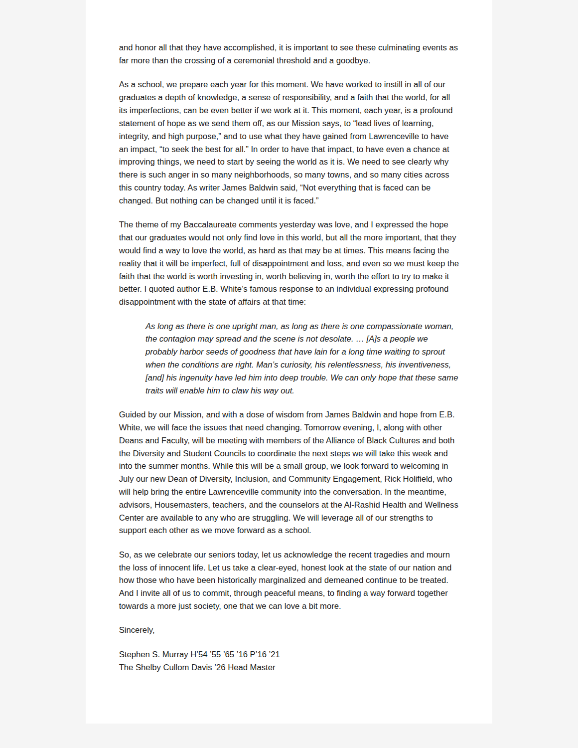and honor all that they have accomplished, it is important to see these culminating events as far more than the crossing of a ceremonial threshold and a goodbye.
As a school, we prepare each year for this moment. We have worked to instill in all of our graduates a depth of knowledge, a sense of responsibility, and a faith that the world, for all its imperfections, can be even better if we work at it. This moment, each year, is a profound statement of hope as we send them off, as our Mission says, to “lead lives of learning, integrity, and high purpose,” and to use what they have gained from Lawrenceville to have an impact, “to seek the best for all.” In order to have that impact, to have even a chance at improving things, we need to start by seeing the world as it is. We need to see clearly why there is such anger in so many neighborhoods, so many towns, and so many cities across this country today. As writer James Baldwin said, “Not everything that is faced can be changed. But nothing can be changed until it is faced.”
The theme of my Baccalaureate comments yesterday was love, and I expressed the hope that our graduates would not only find love in this world, but all the more important, that they would find a way to love the world, as hard as that may be at times. This means facing the reality that it will be imperfect, full of disappointment and loss, and even so we must keep the faith that the world is worth investing in, worth believing in, worth the effort to try to make it better. I quoted author E.B. White’s famous response to an individual expressing profound disappointment with the state of affairs at that time:
As long as there is one upright man, as long as there is one compassionate woman, the contagion may spread and the scene is not desolate. … [A]s a people we probably harbor seeds of goodness that have lain for a long time waiting to sprout when the conditions are right. Man’s curiosity, his relentlessness, his inventiveness, [and] his ingenuity have led him into deep trouble. We can only hope that these same traits will enable him to claw his way out.
Guided by our Mission, and with a dose of wisdom from James Baldwin and hope from E.B. White, we will face the issues that need changing. Tomorrow evening, I, along with other Deans and Faculty, will be meeting with members of the Alliance of Black Cultures and both the Diversity and Student Councils to coordinate the next steps we will take this week and into the summer months. While this will be a small group, we look forward to welcoming in July our new Dean of Diversity, Inclusion, and Community Engagement, Rick Holifield, who will help bring the entire Lawrenceville community into the conversation. In the meantime, advisors, Housemasters, teachers, and the counselors at the Al-Rashid Health and Wellness Center are available to any who are struggling. We will leverage all of our strengths to support each other as we move forward as a school.
So, as we celebrate our seniors today, let us acknowledge the recent tragedies and mourn the loss of innocent life. Let us take a clear-eyed, honest look at the state of our nation and how those who have been historically marginalized and demeaned continue to be treated. And I invite all of us to commit, through peaceful means, to finding a way forward together towards a more just society, one that we can love a bit more.
Sincerely,
Stephen S. Murray H’54 ’55 ’65 ’16 P’16 ’21
The Shelby Cullom Davis ’26 Head Master